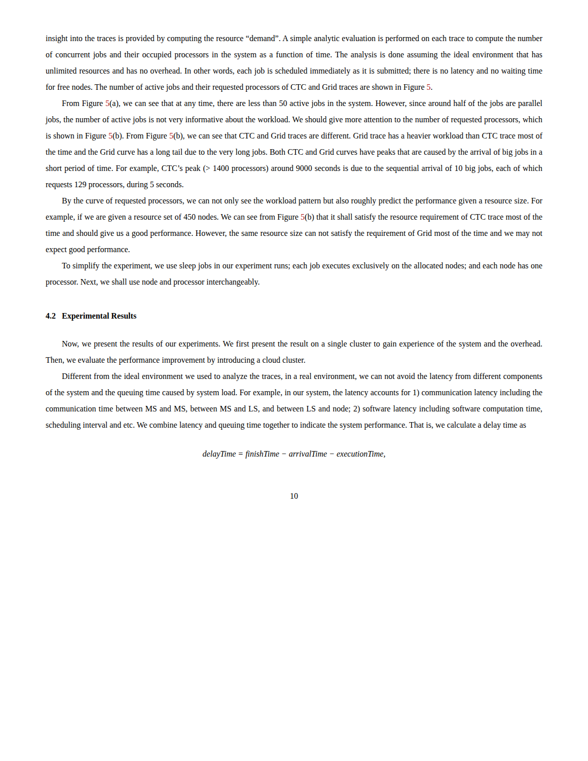insight into the traces is provided by computing the resource “demand”. A simple analytic evaluation is performed on each trace to compute the number of concurrent jobs and their occupied processors in the system as a function of time. The analysis is done assuming the ideal environment that has unlimited resources and has no overhead. In other words, each job is scheduled immediately as it is submitted; there is no latency and no waiting time for free nodes. The number of active jobs and their requested processors of CTC and Grid traces are shown in Figure 5.
From Figure 5(a), we can see that at any time, there are less than 50 active jobs in the system. However, since around half of the jobs are parallel jobs, the number of active jobs is not very informative about the workload. We should give more attention to the number of requested processors, which is shown in Figure 5(b). From Figure 5(b), we can see that CTC and Grid traces are different. Grid trace has a heavier workload than CTC trace most of the time and the Grid curve has a long tail due to the very long jobs. Both CTC and Grid curves have peaks that are caused by the arrival of big jobs in a short period of time. For example, CTC’s peak (> 1400 processors) around 9000 seconds is due to the sequential arrival of 10 big jobs, each of which requests 129 processors, during 5 seconds.
By the curve of requested processors, we can not only see the workload pattern but also roughly predict the performance given a resource size. For example, if we are given a resource set of 450 nodes. We can see from Figure 5(b) that it shall satisfy the resource requirement of CTC trace most of the time and should give us a good performance. However, the same resource size can not satisfy the requirement of Grid most of the time and we may not expect good performance.
To simplify the experiment, we use sleep jobs in our experiment runs; each job executes exclusively on the allocated nodes; and each node has one processor. Next, we shall use node and processor interchangeably.
4.2 Experimental Results
Now, we present the results of our experiments. We first present the result on a single cluster to gain experience of the system and the overhead. Then, we evaluate the performance improvement by introducing a cloud cluster.
Different from the ideal environment we used to analyze the traces, in a real environment, we can not avoid the latency from different components of the system and the queuing time caused by system load. For example, in our system, the latency accounts for 1) communication latency including the communication time between MS and MS, between MS and LS, and between LS and node; 2) software latency including software computation time, scheduling interval and etc. We combine latency and queuing time together to indicate the system performance. That is, we calculate a delay time as
delayTime = finishTime − arrivalTime − executionTime,
10